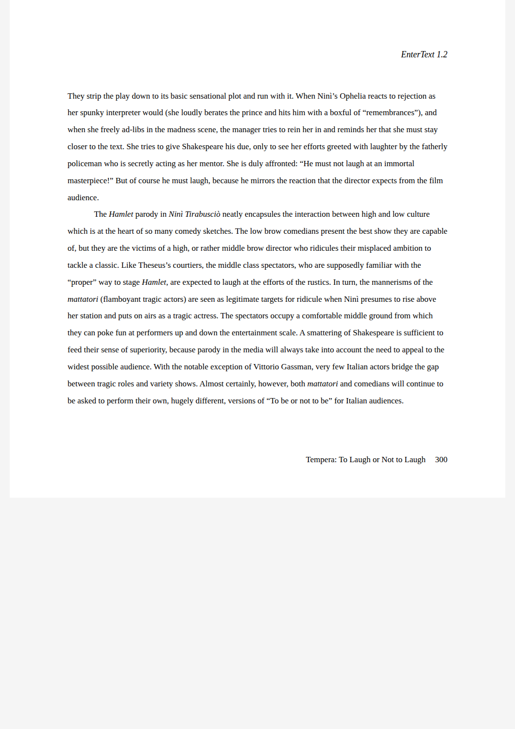EnterText 1.2
They strip the play down to its basic sensational plot and run with it. When Ninì’s Ophelia reacts to rejection as her spunky interpreter would (she loudly berates the prince and hits him with a boxful of “remembrances”), and when she freely ad-libs in the madness scene, the manager tries to rein her in and reminds her that she must stay closer to the text. She tries to give Shakespeare his due, only to see her efforts greeted with laughter by the fatherly policeman who is secretly acting as her mentor. She is duly affronted: “He must not laugh at an immortal masterpiece!” But of course he must laugh, because he mirrors the reaction that the director expects from the film audience.
The Hamlet parody in Ninì Tirabusciò neatly encapsules the interaction between high and low culture which is at the heart of so many comedy sketches. The low brow comedians present the best show they are capable of, but they are the victims of a high, or rather middle brow director who ridicules their misplaced ambition to tackle a classic. Like Theseus’s courtiers, the middle class spectators, who are supposedly familiar with the “proper” way to stage Hamlet, are expected to laugh at the efforts of the rustics. In turn, the mannerisms of the mattatori (flamboyant tragic actors) are seen as legitimate targets for ridicule when Ninì presumes to rise above her station and puts on airs as a tragic actress. The spectators occupy a comfortable middle ground from which they can poke fun at performers up and down the entertainment scale. A smattering of Shakespeare is sufficient to feed their sense of superiority, because parody in the media will always take into account the need to appeal to the widest possible audience. With the notable exception of Vittorio Gassman, very few Italian actors bridge the gap between tragic roles and variety shows. Almost certainly, however, both mattatori and comedians will continue to be asked to perform their own, hugely different, versions of “To be or not to be” for Italian audiences.
Tempera: To Laugh or Not to Laugh 300